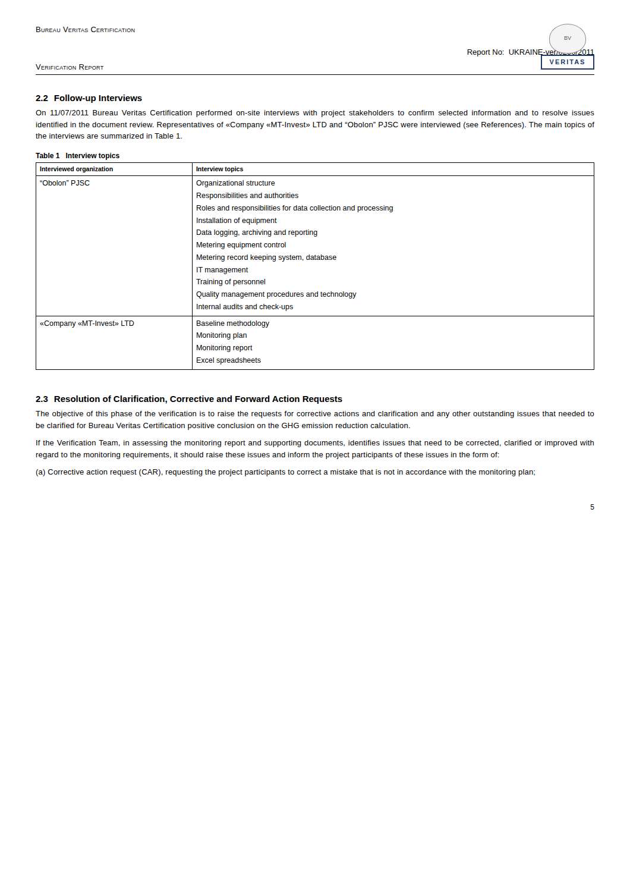Bureau Veritas Certification
Report No: UKRAINE-ver/0290/2011
BV
VERITAS
Verification Report
2.2 Follow-up Interviews
On 11/07/2011 Bureau Veritas Certification performed on-site interviews with project stakeholders to confirm selected information and to resolve issues identified in the document review. Representatives of «Company «MT-Invest» LTD and “Obolon” PJSC were interviewed (see References). The main topics of the interviews are summarized in Table 1.
Table 1 Interview topics
| Interviewed organization | Interview topics |
| --- | --- |
| “Obolon” PJSC | Organizational structure Responsibilities and authorities Roles and responsibilities for data collection and processing Installation of equipment Data logging, archiving and reporting Metering equipment control Metering record keeping system, database IT management Training of personnel Quality management procedures and technology Internal audits and check-ups |
| «Company «MT-Invest» LTD | Baseline methodology Monitoring plan Monitoring report Excel spreadsheets |
2.3 Resolution of Clarification, Corrective and Forward Action Requests
The objective of this phase of the verification is to raise the requests for corrective actions and clarification and any other outstanding issues that needed to be clarified for Bureau Veritas Certification positive conclusion on the GHG emission reduction calculation.
If the Verification Team, in assessing the monitoring report and supporting documents, identifies issues that need to be corrected, clarified or improved with regard to the monitoring requirements, it should raise these issues and inform the project participants of these issues in the form of:
(a) Corrective action request (CAR), requesting the project participants to correct a mistake that is not in accordance with the monitoring plan;
5